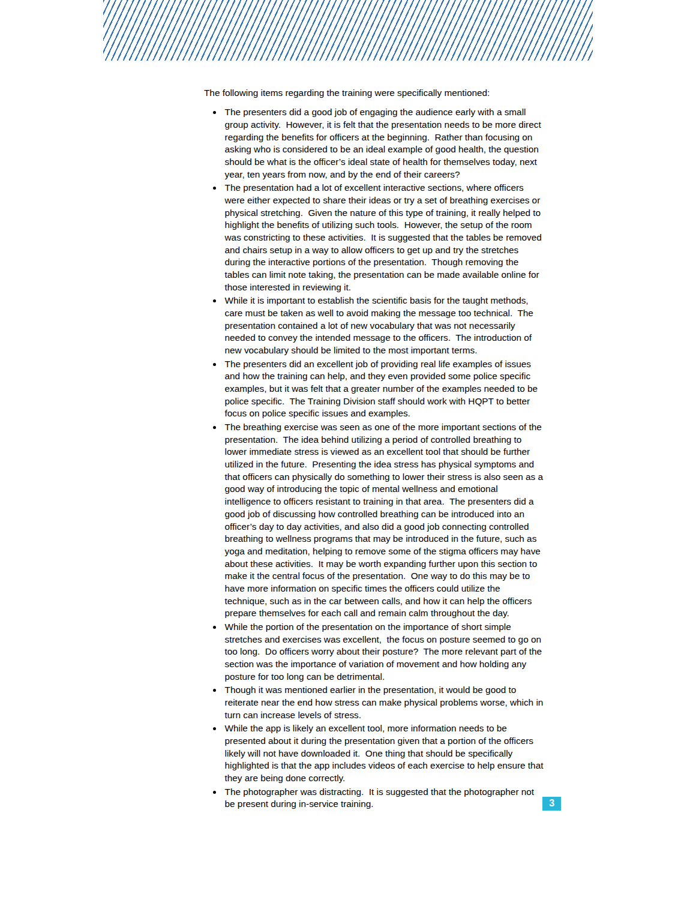The following items regarding the training were specifically mentioned:
The presenters did a good job of engaging the audience early with a small group activity. However, it is felt that the presentation needs to be more direct regarding the benefits for officers at the beginning. Rather than focusing on asking who is considered to be an ideal example of good health, the question should be what is the officer’s ideal state of health for themselves today, next year, ten years from now, and by the end of their careers?
The presentation had a lot of excellent interactive sections, where officers were either expected to share their ideas or try a set of breathing exercises or physical stretching. Given the nature of this type of training, it really helped to highlight the benefits of utilizing such tools. However, the setup of the room was constricting to these activities. It is suggested that the tables be removed and chairs setup in a way to allow officers to get up and try the stretches during the interactive portions of the presentation. Though removing the tables can limit note taking, the presentation can be made available online for those interested in reviewing it.
While it is important to establish the scientific basis for the taught methods, care must be taken as well to avoid making the message too technical. The presentation contained a lot of new vocabulary that was not necessarily needed to convey the intended message to the officers. The introduction of new vocabulary should be limited to the most important terms.
The presenters did an excellent job of providing real life examples of issues and how the training can help, and they even provided some police specific examples, but it was felt that a greater number of the examples needed to be police specific. The Training Division staff should work with HQPT to better focus on police specific issues and examples.
The breathing exercise was seen as one of the more important sections of the presentation. The idea behind utilizing a period of controlled breathing to lower immediate stress is viewed as an excellent tool that should be further utilized in the future. Presenting the idea stress has physical symptoms and that officers can physically do something to lower their stress is also seen as a good way of introducing the topic of mental wellness and emotional intelligence to officers resistant to training in that area. The presenters did a good job of discussing how controlled breathing can be introduced into an officer’s day to day activities, and also did a good job connecting controlled breathing to wellness programs that may be introduced in the future, such as yoga and meditation, helping to remove some of the stigma officers may have about these activities. It may be worth expanding further upon this section to make it the central focus of the presentation. One way to do this may be to have more information on specific times the officers could utilize the technique, such as in the car between calls, and how it can help the officers prepare themselves for each call and remain calm throughout the day.
While the portion of the presentation on the importance of short simple stretches and exercises was excellent, the focus on posture seemed to go on too long. Do officers worry about their posture? The more relevant part of the section was the importance of variation of movement and how holding any posture for too long can be detrimental.
Though it was mentioned earlier in the presentation, it would be good to reiterate near the end how stress can make physical problems worse, which in turn can increase levels of stress.
While the app is likely an excellent tool, more information needs to be presented about it during the presentation given that a portion of the officers likely will not have downloaded it. One thing that should be specifically highlighted is that the app includes videos of each exercise to help ensure that they are being done correctly.
The photographer was distracting. It is suggested that the photographer not be present during in-service training.
3